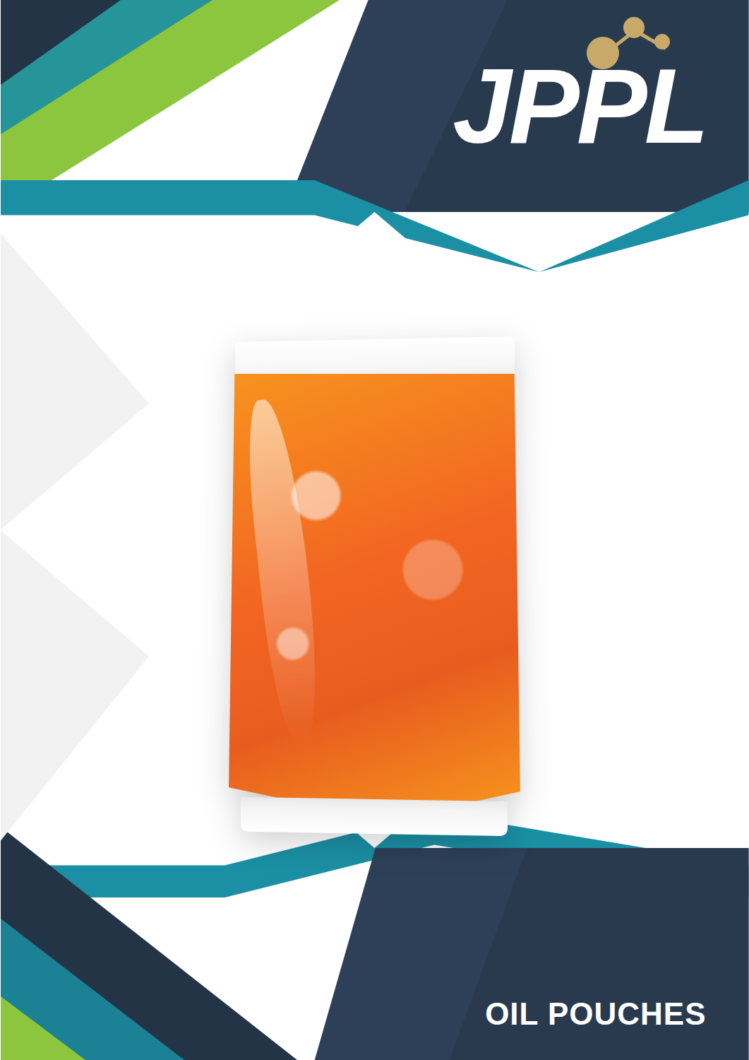JPPL
OIL POUCHES